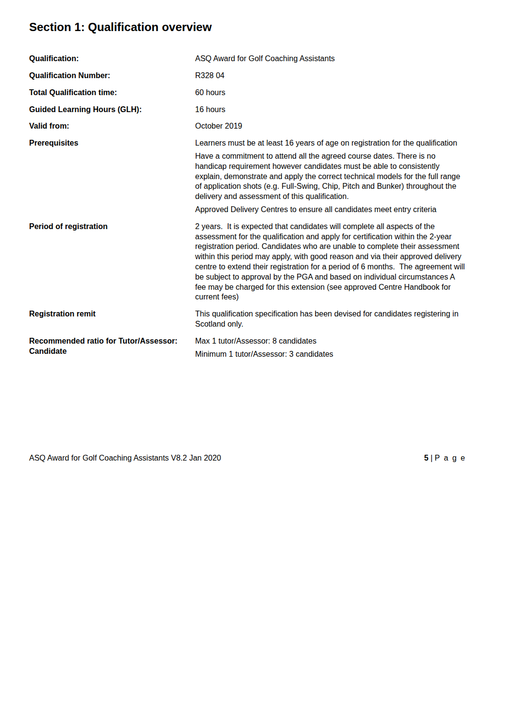Section 1: Qualification overview
| Qualification: | ASQ Award for Golf Coaching Assistants |
| Qualification Number: | R328 04 |
| Total Qualification time: | 60 hours |
| Guided Learning Hours (GLH): | 16 hours |
| Valid from: | October 2019 |
| Prerequisites | Learners must be at least 16 years of age on registration for the qualification Have a commitment to attend all the agreed course dates. There is no handicap requirement however candidates must be able to consistently explain, demonstrate and apply the correct technical models for the full range of application shots (e.g. Full-Swing, Chip, Pitch and Bunker) throughout the delivery and assessment of this qualification. Approved Delivery Centres to ensure all candidates meet entry criteria |
| Period of registration | 2 years. It is expected that candidates will complete all aspects of the assessment for the qualification and apply for certification within the 2-year registration period. Candidates who are unable to complete their assessment within this period may apply, with good reason and via their approved delivery centre to extend their registration for a period of 6 months. The agreement will be subject to approval by the PGA and based on individual circumstances A fee may be charged for this extension (see approved Centre Handbook for current fees) |
| Registration remit | This qualification specification has been devised for candidates registering in Scotland only. |
| Recommended ratio for Tutor/Assessor: Candidate | Max 1 tutor/Assessor: 8 candidates Minimum 1 tutor/Assessor: 3 candidates |
ASQ Award for Golf Coaching Assistants V8.2 Jan 2020
5 | P a g e